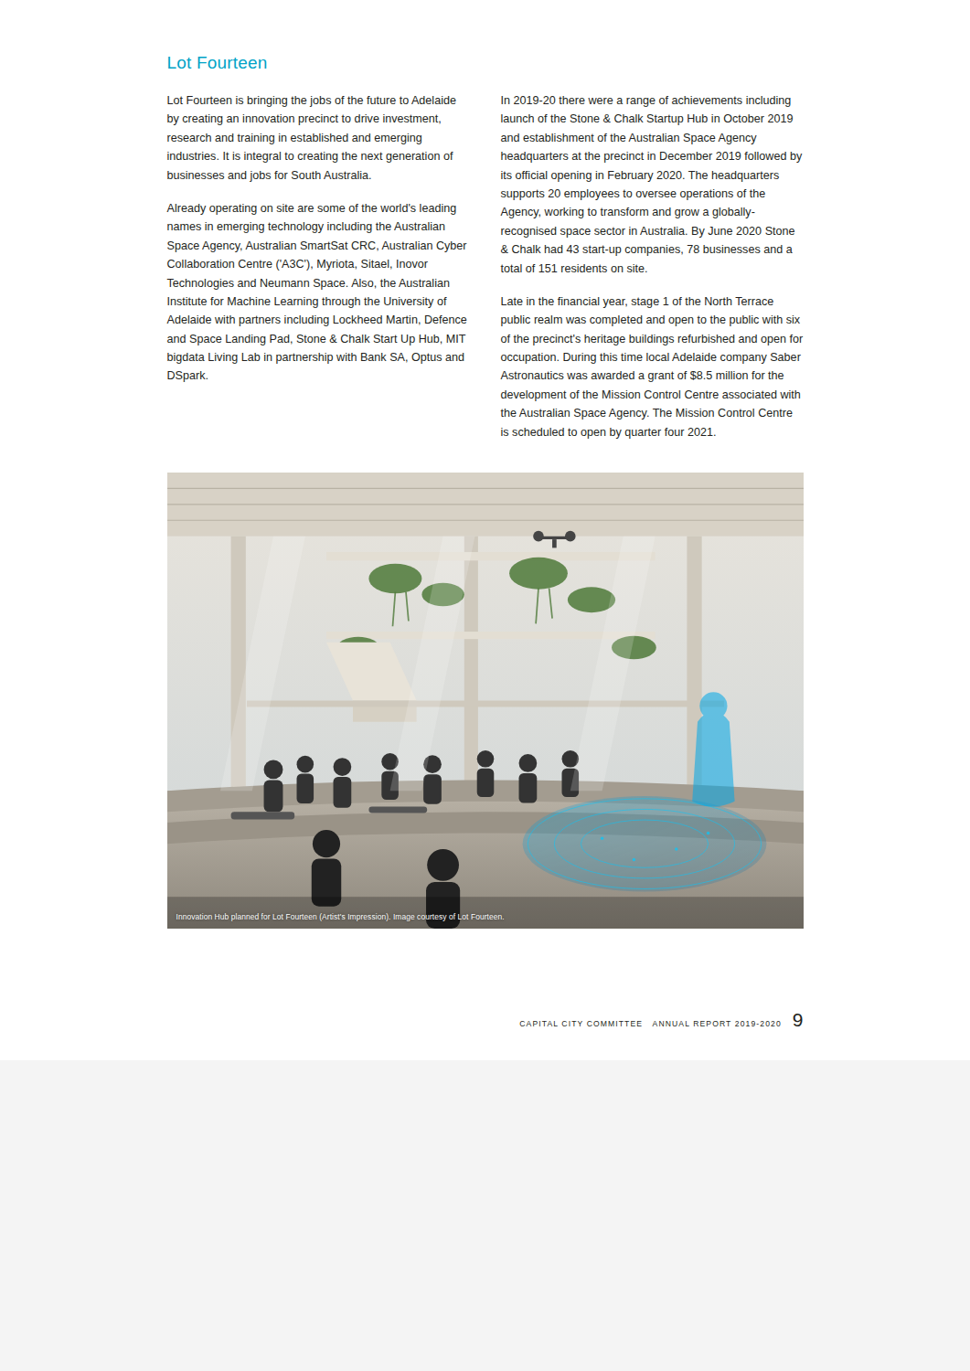Lot Fourteen
Lot Fourteen is bringing the jobs of the future to Adelaide by creating an innovation precinct to drive investment, research and training in established and emerging industries. It is integral to creating the next generation of businesses and jobs for South Australia.
Already operating on site are some of the world's leading names in emerging technology including the Australian Space Agency, Australian SmartSat CRC, Australian Cyber Collaboration Centre ('A3C'), Myriota, Sitael, Inovor Technologies and Neumann Space. Also, the Australian Institute for Machine Learning through the University of Adelaide with partners including Lockheed Martin, Defence and Space Landing Pad, Stone & Chalk Start Up Hub, MIT bigdata Living Lab in partnership with Bank SA, Optus and DSpark.
In 2019-20 there were a range of achievements including launch of the Stone & Chalk Startup Hub in October 2019 and establishment of the Australian Space Agency headquarters at the precinct in December 2019 followed by its official opening in February 2020. The headquarters supports 20 employees to oversee operations of the Agency, working to transform and grow a globally-recognised space sector in Australia. By June 2020 Stone & Chalk had 43 start-up companies, 78 businesses and a total of 151 residents on site.
Late in the financial year, stage 1 of the North Terrace public realm was completed and open to the public with six of the precinct's heritage buildings refurbished and open for occupation. During this time local Adelaide company Saber Astronautics was awarded a grant of $8.5 million for the development of the Mission Control Centre associated with the Australian Space Agency. The Mission Control Centre is scheduled to open by quarter four 2021.
Innovation Hub planned for Lot Fourteen (Artist's Impression). Image courtesy of Lot Fourteen.
Capital City Committee Annual Report 2019-2020 9